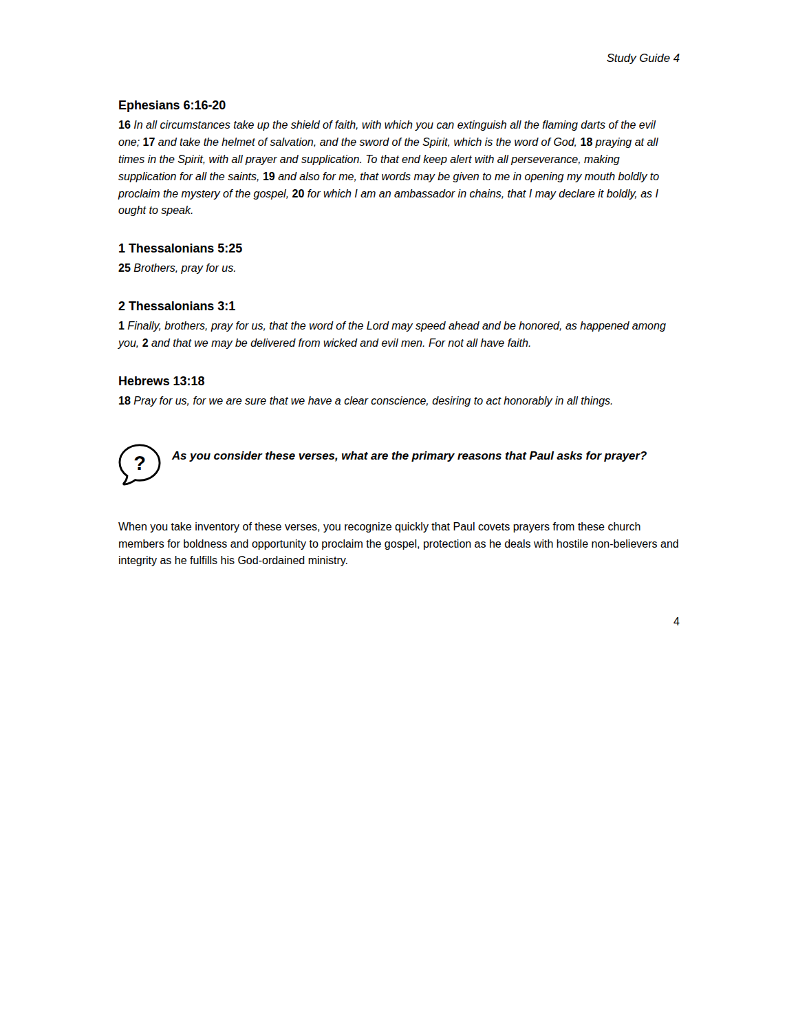Study Guide 4
Ephesians 6:16-20
16 In all circumstances take up the shield of faith, with which you can extinguish all the flaming darts of the evil one; 17 and take the helmet of salvation, and the sword of the Spirit, which is the word of God, 18 praying at all times in the Spirit, with all prayer and supplication. To that end keep alert with all perseverance, making supplication for all the saints, 19 and also for me, that words may be given to me in opening my mouth boldly to proclaim the mystery of the gospel, 20 for which I am an ambassador in chains, that I may declare it boldly, as I ought to speak.
1 Thessalonians 5:25
25 Brothers, pray for us.
2 Thessalonians 3:1
1 Finally, brothers, pray for us, that the word of the Lord may speed ahead and be honored, as happened among you, 2 and that we may be delivered from wicked and evil men. For not all have faith.
Hebrews 13:18
18 Pray for us, for we are sure that we have a clear conscience, desiring to act honorably in all things.
?
As you consider these verses, what are the primary reasons that Paul asks for prayer?
When you take inventory of these verses, you recognize quickly that Paul covets prayers from these church members for boldness and opportunity to proclaim the gospel, protection as he deals with hostile non-believers and integrity as he fulfills his God-ordained ministry.
4